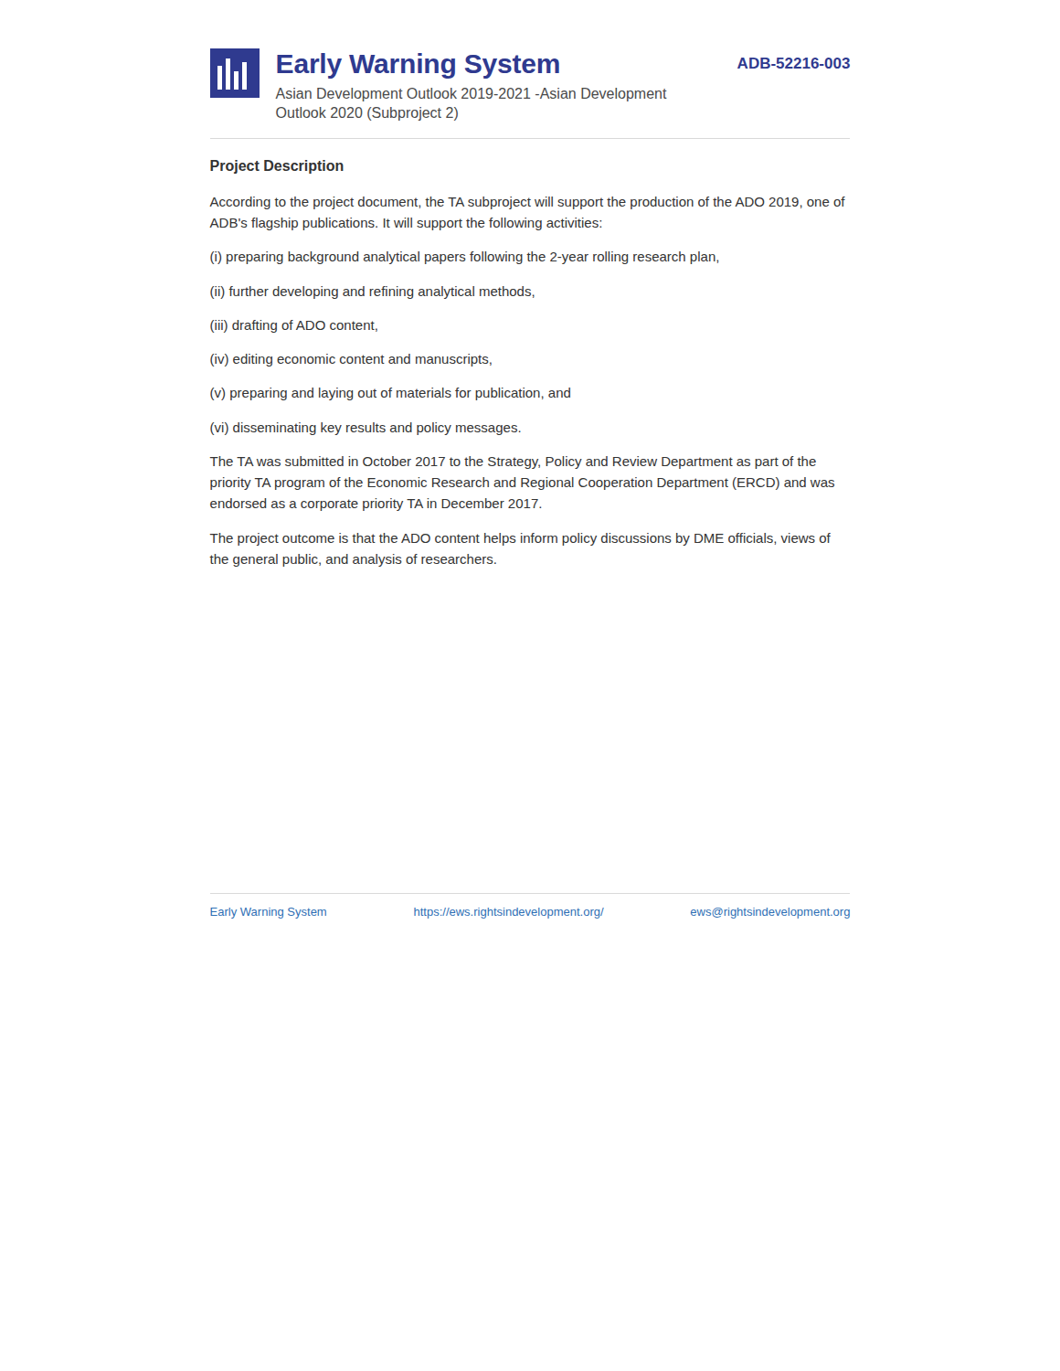Early Warning System
Asian Development Outlook 2019-2021 -Asian Development Outlook 2020 (Subproject 2)
ADB-52216-003
Project Description
According to the project document, the TA subproject will support the production of the ADO 2019, one of ADB's flagship publications. It will support the following activities:
(i) preparing background analytical papers following the 2-year rolling research plan,
(ii) further developing and refining analytical methods,
(iii) drafting of ADO content,
(iv) editing economic content and manuscripts,
(v) preparing and laying out of materials for publication, and
(vi) disseminating key results and policy messages.
The TA was submitted in October 2017 to the Strategy, Policy and Review Department as part of the priority TA program of the Economic Research and Regional Cooperation Department (ERCD) and was endorsed as a corporate priority TA in December 2017.
The project outcome is that the ADO content helps inform policy discussions by DME officials, views of the general public, and analysis of researchers.
Early Warning System
https://ews.rightsindevelopment.org/
ews@rightsindevelopment.org